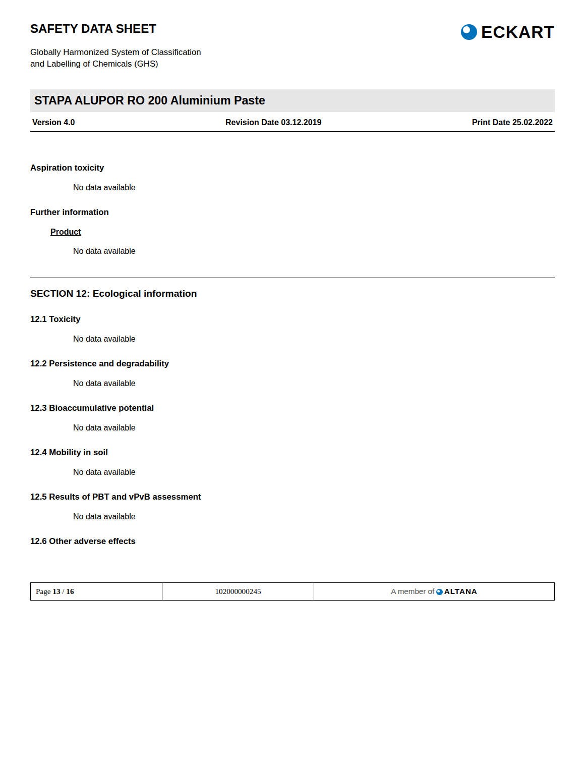SAFETY DATA SHEET
Globally Harmonized System of Classification and Labelling of Chemicals (GHS)
ECKART
STAPA ALUPOR RO 200 Aluminium Paste
Version 4.0 Revision Date 03.12.2019 Print Date 25.02.2022
Aspiration toxicity
No data available
Further information
Product
No data available
SECTION 12: Ecological information
12.1 Toxicity
No data available
12.2 Persistence and degradability
No data available
12.3 Bioaccumulative potential
No data available
12.4 Mobility in soil
No data available
12.5 Results of PBT and vPvB assessment
No data available
12.6 Other adverse effects
Page 13 / 16
102000000245
A member of ALTANA